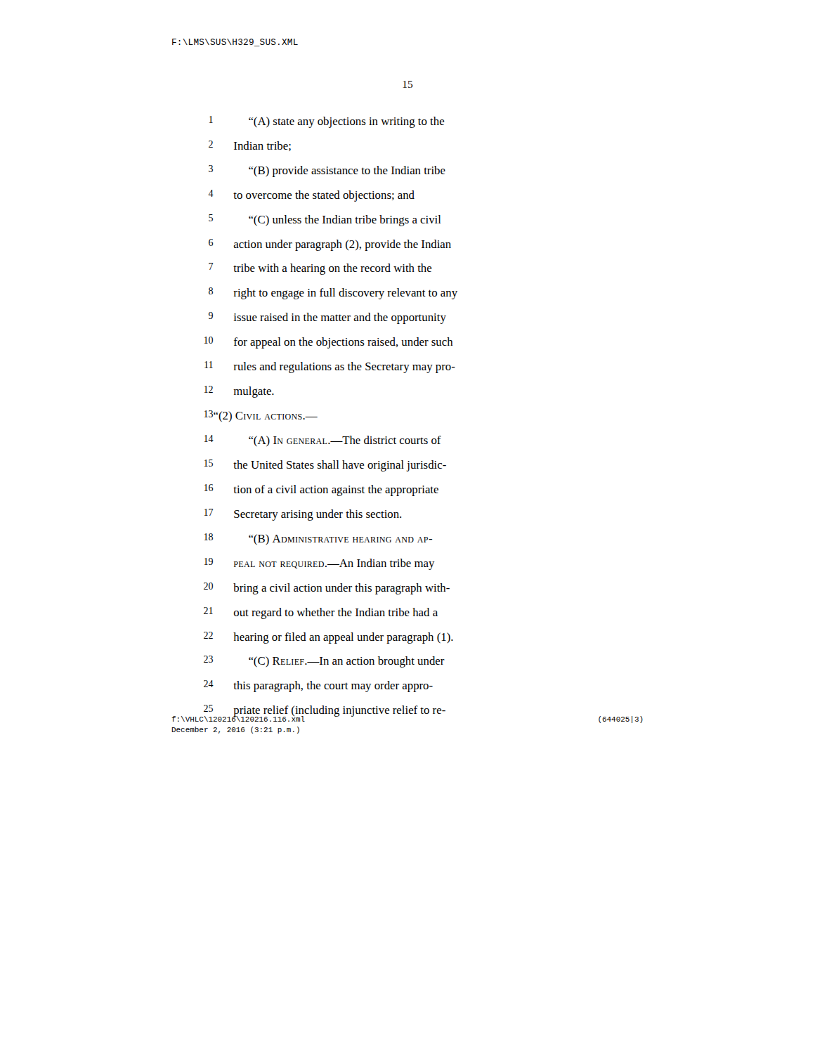F:\LMS\SUS\H329_SUS.XML
15
| 1 | “(A) state any objections in writing to the |
| 2 | Indian tribe; |
| 3 | “(B) provide assistance to the Indian tribe |
| 4 | to overcome the stated objections; and |
| 5 | “(C) unless the Indian tribe brings a civil |
| 6 | action under paragraph (2), provide the Indian |
| 7 | tribe with a hearing on the record with the |
| 8 | right to engage in full discovery relevant to any |
| 9 | issue raised in the matter and the opportunity |
| 10 | for appeal on the objections raised, under such |
| 11 | rules and regulations as the Secretary may pro- |
| 12 | mulgate. |
| 13 | “(2) Civil actions .— |
| 14 | “(A) In general .—The district courts of |
| 15 | the United States shall have original jurisdic- |
| 16 | tion of a civil action against the appropriate |
| 17 | Secretary arising under this section. |
| 18 | “(B) Administrative hearing and ap- |
| 19 | peal not required .—An Indian tribe may |
| 20 | bring a civil action under this paragraph with- |
| 21 | out regard to whether the Indian tribe had a |
| 22 | hearing or filed an appeal under paragraph (1). |
| 23 | “(C) Relief .—In an action brought under |
| 24 | this paragraph, the court may order appro- |
| 25 | priate relief (including injunctive relief to re- |
(644025|3)
f:\VHLC\120216\120216.116.xml
December 2, 2016 (3:21 p.m.)